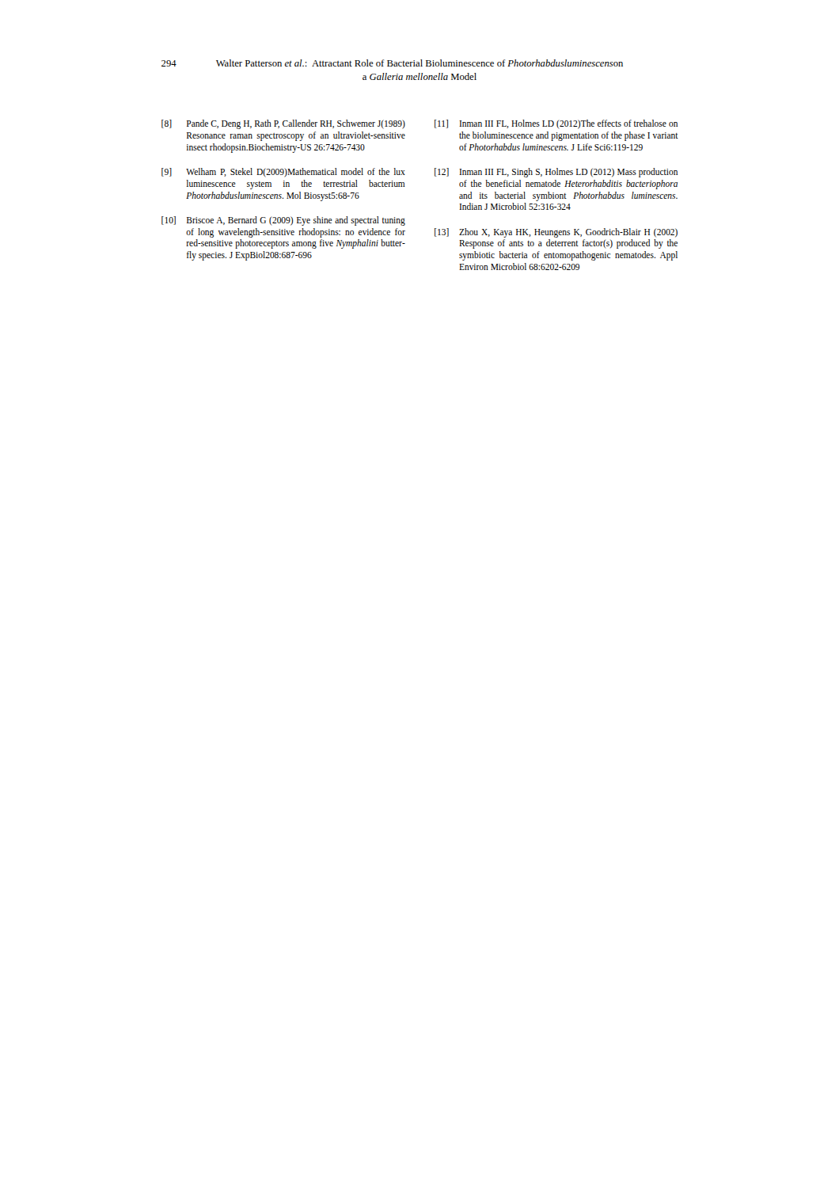294
Walter Patterson et al.: Attractant Role of Bacterial Bioluminescence of Photorhabdusluminescenson a Galleria mellonella Model
[8]
Pande C, Deng H, Rath P, Callender RH, Schwemer J(1989) Resonance raman spectroscopy of an ultraviolet-sensitive insect rhodopsin.Biochemistry-US 26:7426-7430
[9]
Welham P, Stekel D(2009)Mathematical model of the lux luminescence system in the terrestrial bacterium Photorhabdusluminescens. Mol Biosyst5:68-76
[10]
Briscoe A, Bernard G (2009) Eye shine and spectral tuning of long wavelength-sensitive rhodopsins: no evidence for red-sensitive photoreceptors among five Nymphalini butterfly species. J ExpBiol208:687-696
[11]
Inman III FL, Holmes LD (2012)The effects of trehalose on the bioluminescence and pigmentation of the phase I variant of Photorhabdus luminescens. J Life Sci6:119-129
[12]
Inman III FL, Singh S, Holmes LD (2012) Mass production of the beneficial nematode Heterorhabditis bacteriophora and its bacterial symbiont Photorhabdus luminescens. Indian J Microbiol 52:316-324
[13]
Zhou X, Kaya HK, Heungens K, Goodrich-Blair H (2002) Response of ants to a deterrent factor(s) produced by the symbiotic bacteria of entomopathogenic nematodes. Appl Environ Microbiol 68:6202-6209